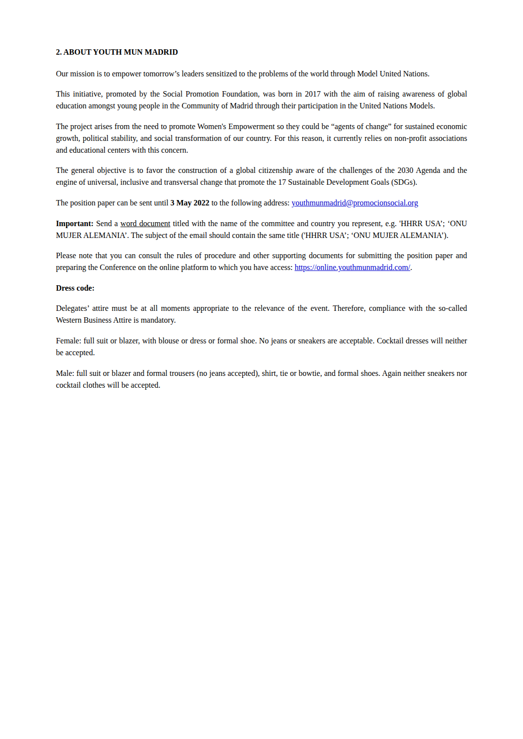2. ABOUT YOUTH MUN MADRID
Our mission is to empower tomorrow’s leaders sensitized to the problems of the world through Model United Nations.
This initiative, promoted by the Social Promotion Foundation, was born in 2017 with the aim of raising awareness of global education amongst young people in the Community of Madrid through their participation in the United Nations Models.
The project arises from the need to promote Women's Empowerment so they could be “agents of change” for sustained economic growth, political stability, and social transformation of our country. For this reason, it currently relies on non-profit associations and educational centers with this concern.
The general objective is to favor the construction of a global citizenship aware of the challenges of the 2030 Agenda and the engine of universal, inclusive and transversal change that promote the 17 Sustainable Development Goals (SDGs).
The position paper can be sent until 3 May 2022 to the following address: youthmunmadrid@promocionsocial.org
Important: Send a word document titled with the name of the committee and country you represent, e.g. 'HHRR USA’; ‘ONU MUJER ALEMANIA’. The subject of the email should contain the same title ('HHRR USA’; ‘ONU MUJER ALEMANIA’).
Please note that you can consult the rules of procedure and other supporting documents for submitting the position paper and preparing the Conference on the online platform to which you have access: https://online.youthmunmadrid.com/.
Dress code:
Delegates’ attire must be at all moments appropriate to the relevance of the event. Therefore, compliance with the so-called Western Business Attire is mandatory.
Female: full suit or blazer, with blouse or dress or formal shoe. No jeans or sneakers are acceptable. Cocktail dresses will neither be accepted.
Male: full suit or blazer and formal trousers (no jeans accepted), shirt, tie or bowtie, and formal shoes. Again neither sneakers nor cocktail clothes will be accepted.